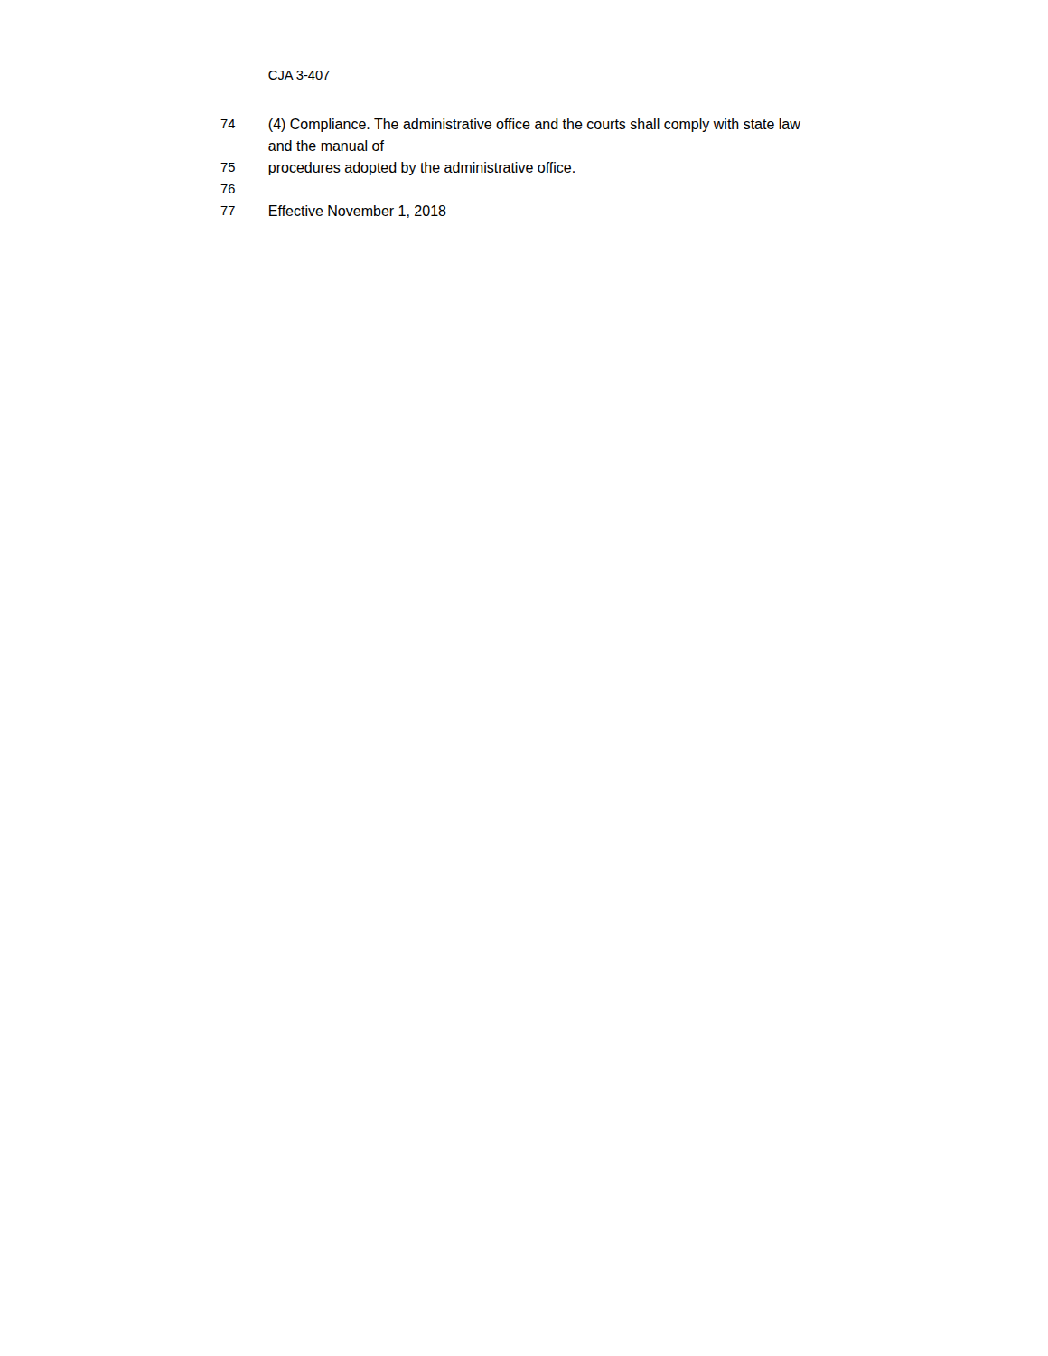CJA 3-407
| 74 | (4) Compliance. The administrative office and the courts shall comply with state law and the manual of |
| 75 | procedures adopted by the administrative office. |
| 76 | |
| 77 | Effective November 1, 2018 |